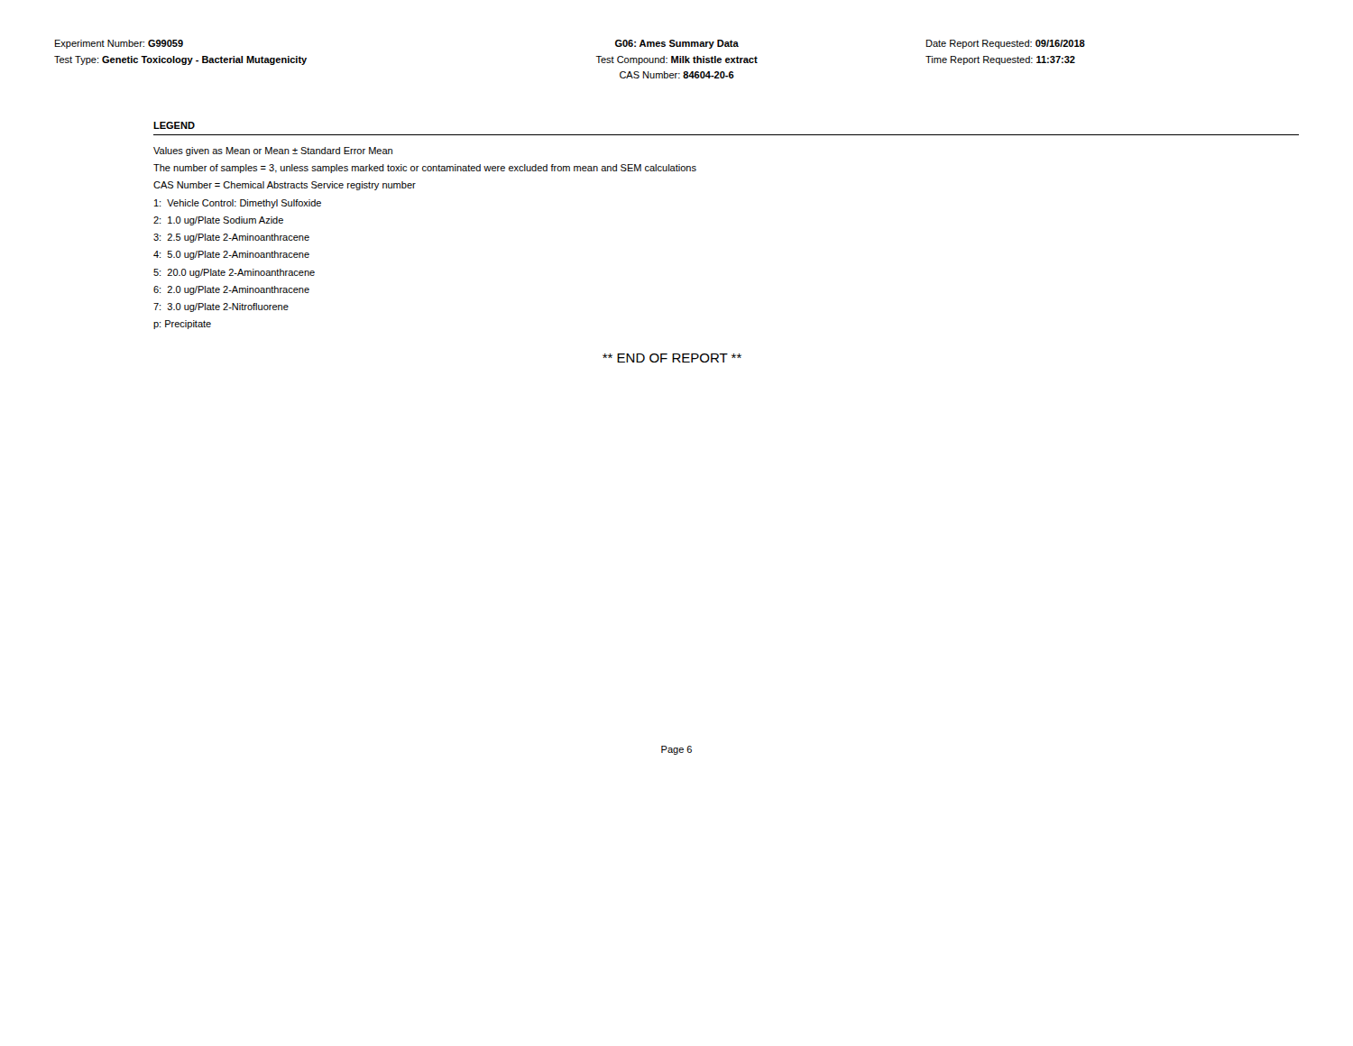Experiment Number: G99059
Test Type: Genetic Toxicology - Bacterial Mutagenicity
G06: Ames Summary Data
Test Compound: Milk thistle extract
CAS Number: 84604-20-6
Date Report Requested: 09/16/2018
Time Report Requested: 11:37:32
LEGEND
Values given as Mean or Mean ± Standard Error Mean
The number of samples = 3, unless samples marked toxic or contaminated were excluded from mean and SEM calculations
CAS Number = Chemical Abstracts Service registry number
1: Vehicle Control: Dimethyl Sulfoxide
2: 1.0 ug/Plate Sodium Azide
3: 2.5 ug/Plate 2-Aminoanthracene
4: 5.0 ug/Plate 2-Aminoanthracene
5: 20.0 ug/Plate 2-Aminoanthracene
6: 2.0 ug/Plate 2-Aminoanthracene
7: 3.0 ug/Plate 2-Nitrofluorene
p: Precipitate
** END OF REPORT **
Page 6